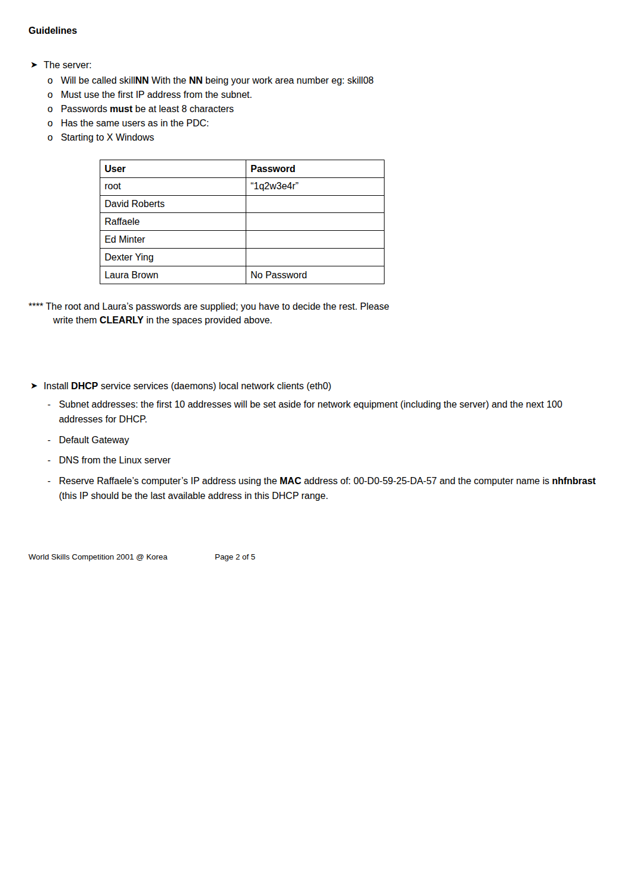Guidelines
The server:
Will be called skillNN With the NN being your work area number eg: skill08
Must use the first IP address from the subnet.
Passwords must be at least 8 characters
Has the same users as in the PDC:
Starting to X Windows
| User | Password |
| --- | --- |
| root | “1q2w3e4r” |
| David Roberts | |
| Raffaele | |
| Ed Minter | |
| Dexter Ying | |
| Laura Brown | No Password |
**** The root and Laura’s passwords are supplied; you have to decide the rest. Please write them CLEARLY in the spaces provided above.
Install DHCP service services (daemons) local network clients (eth0)
Subnet addresses: the first 10 addresses will be set aside for network equipment (including the server) and the next 100 addresses for DHCP.
Default Gateway
DNS from the Linux server
Reserve Raffaele’s computer’s IP address using the MAC address of: 00-D0-59-25-DA-57 and the computer name is nhfnbrast (this IP should be the last available address in this DHCP range.
World Skills Competition 2001 @ Korea Page 2 of 5